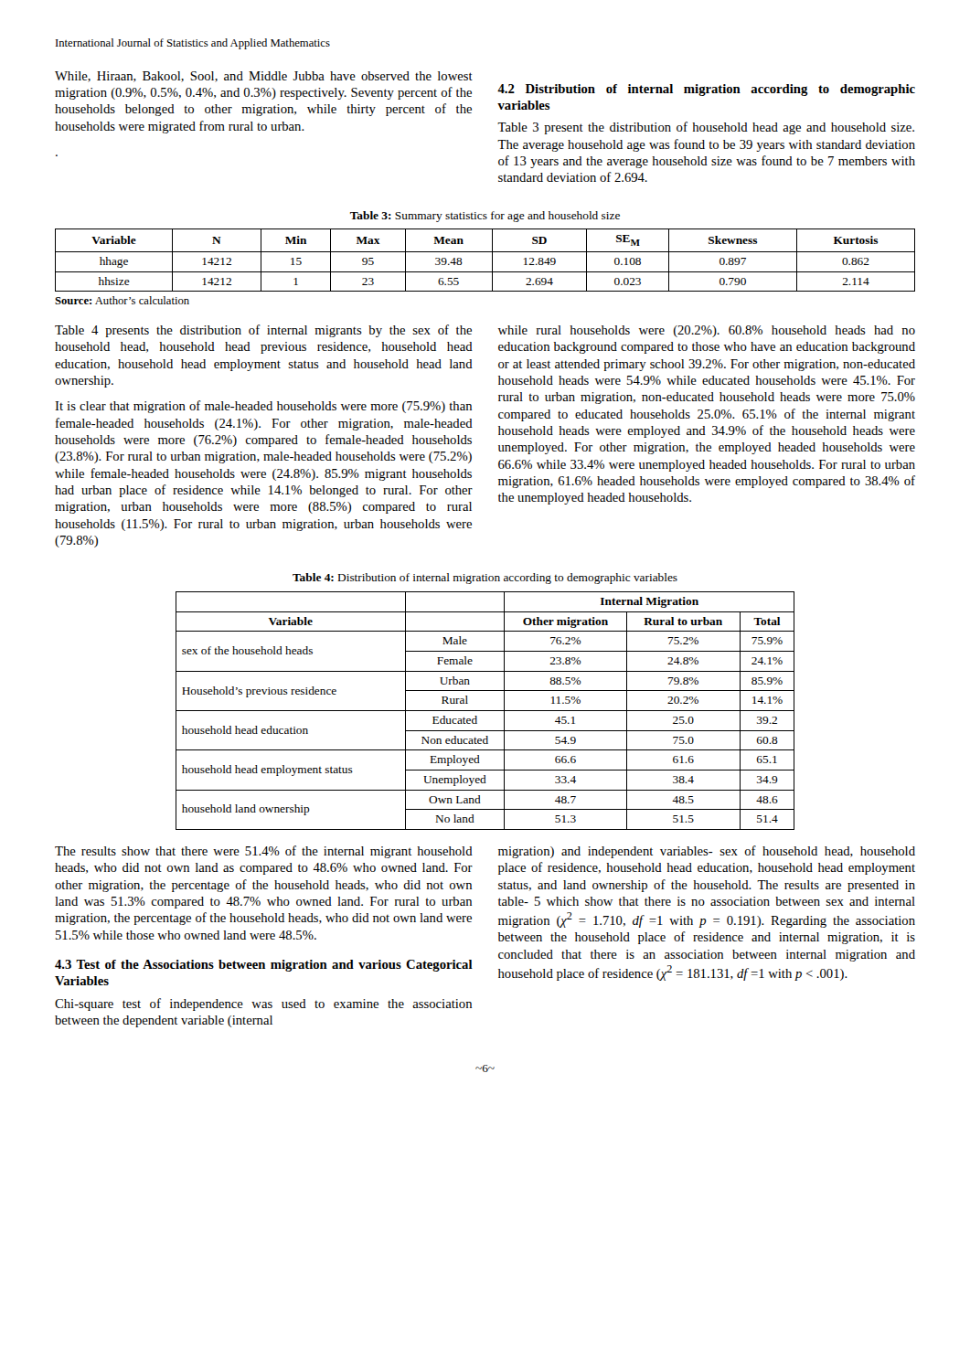International Journal of Statistics and Applied Mathematics
While, Hiraan, Bakool, Sool, and Middle Jubba have observed the lowest migration (0.9%, 0.5%, 0.4%, and 0.3%) respectively. Seventy percent of the households belonged to other migration, while thirty percent of the households were migrated from rural to urban.
.
4.2 Distribution of internal migration according to demographic variables
Table 3 present the distribution of household head age and household size. The average household age was found to be 39 years with standard deviation of 13 years and the average household size was found to be 7 members with standard deviation of 2.694.
Table 3: Summary statistics for age and household size
| Variable | N | Min | Max | Mean | SD | SE M | Skewness | Kurtosis |
| --- | --- | --- | --- | --- | --- | --- | --- | --- |
| hhage | 14212 | 15 | 95 | 39.48 | 12.849 | 0.108 | 0.897 | 0.862 |
| hhsize | 14212 | 1 | 23 | 6.55 | 2.694 | 0.023 | 0.790 | 2.114 |
Source: Author’s calculation
Table 4 presents the distribution of internal migrants by the sex of the household head, household head previous residence, household head education, household head employment status and household head land ownership.
It is clear that migration of male-headed households were more (75.9%) than female-headed households (24.1%). For other migration, male-headed households were more (76.2%) compared to female-headed households (23.8%). For rural to urban migration, male-headed households were (75.2%) while female-headed households were (24.8%). 85.9% migrant households had urban place of residence while 14.1% belonged to rural. For other migration, urban households were more (88.5%) compared to rural households (11.5%). For rural to urban migration, urban households were (79.8%)
while rural households were (20.2%). 60.8% household heads had no education background compared to those who have an education background or at least attended primary school 39.2%. For other migration, non-educated household heads were 54.9% while educated households were 45.1%. For rural to urban migration, non-educated household heads were more 75.0% compared to educated households 25.0%. 65.1% of the internal migrant household heads were employed and 34.9% of the household heads were unemployed. For other migration, the employed headed households were 66.6% while 33.4% were unemployed headed households. For rural to urban migration, 61.6% headed households were employed compared to 38.4% of the unemployed headed households.
Table 4: Distribution of internal migration according to demographic variables
| | | Internal Migration |
| --- | --- | --- |
| Variable | | Other migration | Rural to urban | Total |
| sex of the household heads | Male | 76.2% | 75.2% | 75.9% |
| Female | 23.8% | 24.8% | 24.1% |
| Household’s previous residence | Urban | 88.5% | 79.8% | 85.9% |
| Rural | 11.5% | 20.2% | 14.1% |
| household head education | Educated | 45.1 | 25.0 | 39.2 |
| Non educated | 54.9 | 75.0 | 60.8 |
| household head employment status | Employed | 66.6 | 61.6 | 65.1 |
| Unemployed | 33.4 | 38.4 | 34.9 |
| household land ownership | Own Land | 48.7 | 48.5 | 48.6 |
| No land | 51.3 | 51.5 | 51.4 |
The results show that there were 51.4% of the internal migrant household heads, who did not own land as compared to 48.6% who owned land. For other migration, the percentage of the household heads, who did not own land was 51.3% compared to 48.7% who owned land. For rural to urban migration, the percentage of the household heads, who did not own land were 51.5% while those who owned land were 48.5%.
4.3 Test of the Associations between migration and various Categorical Variables
Chi-square test of independence was used to examine the association between the dependent variable (internal
migration) and independent variables- sex of household head, household place of residence, household head education, household head employment status, and land ownership of the household. The results are presented in table- 5 which show that there is no association between sex and internal migration (χ2 = 1.710, df =1 with p = 0.191). Regarding the association between the household place of residence and internal migration, it is concluded that there is an association between internal migration and household place of residence (χ2 = 181.131, df =1 with p < .001).
~6~